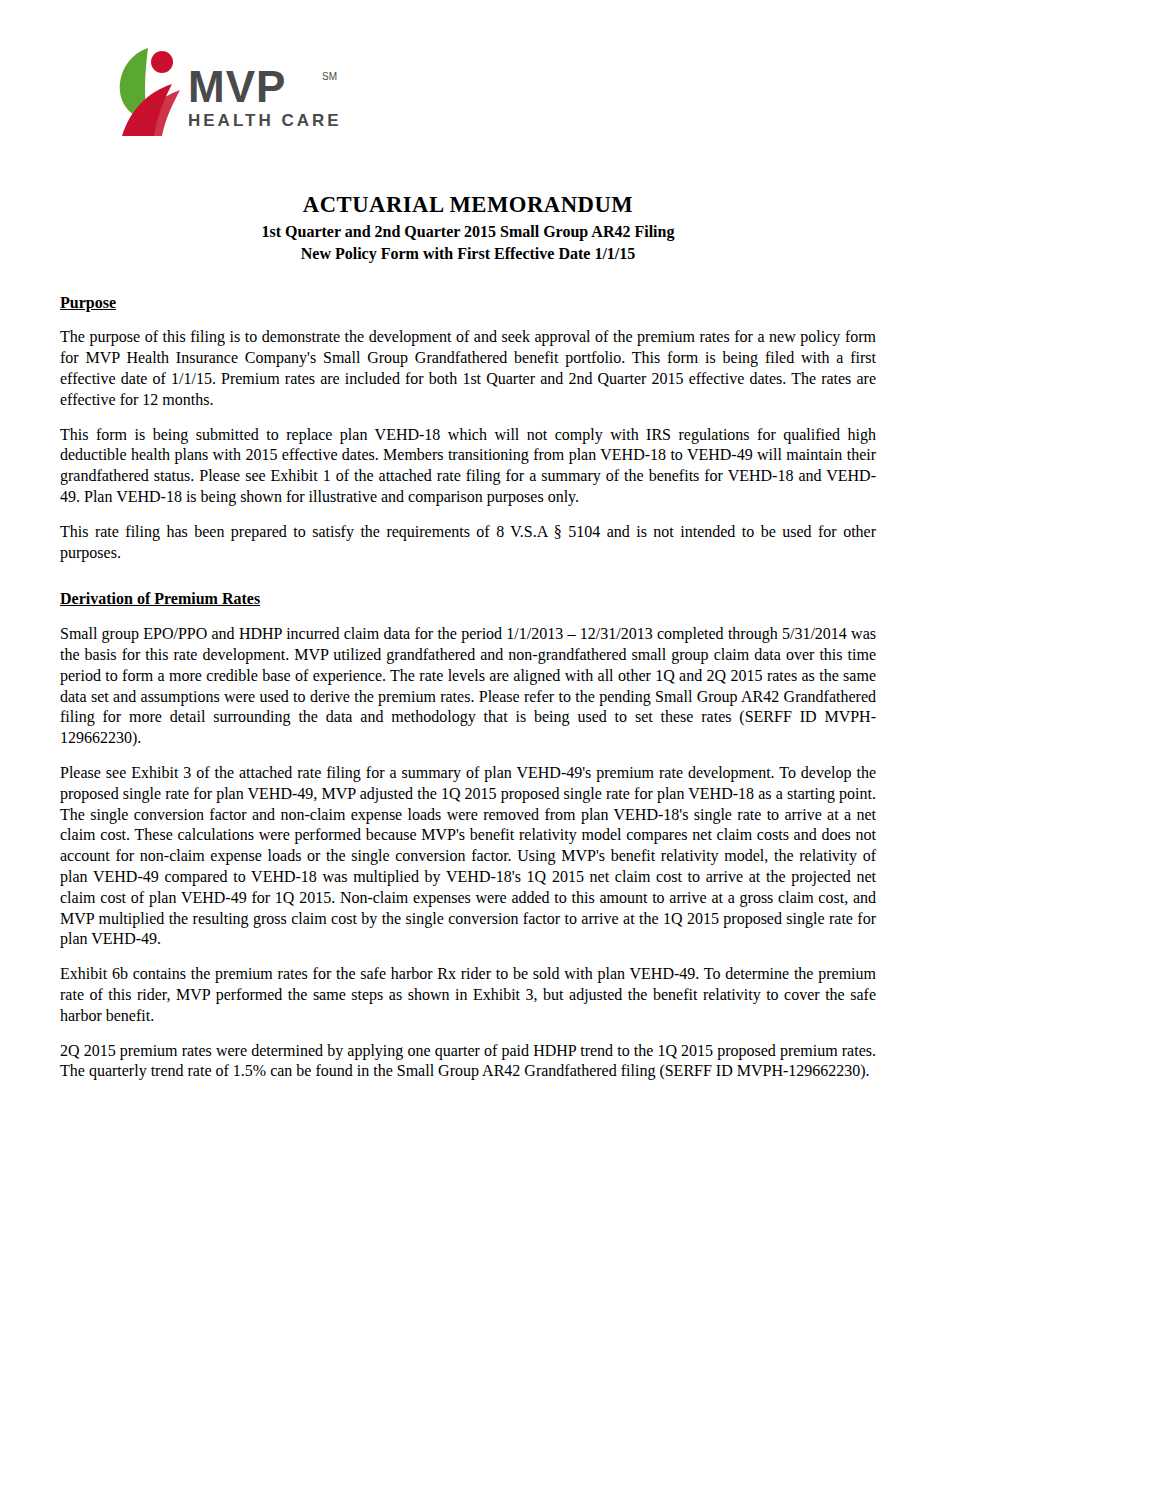MVP SM HEALTH CARE
ACTUARIAL MEMORANDUM
1st Quarter and 2nd Quarter 2015 Small Group AR42 Filing
New Policy Form with First Effective Date 1/1/15
Purpose
The purpose of this filing is to demonstrate the development of and seek approval of the premium rates for a new policy form for MVP Health Insurance Company's Small Group Grandfathered benefit portfolio. This form is being filed with a first effective date of 1/1/15. Premium rates are included for both 1st Quarter and 2nd Quarter 2015 effective dates. The rates are effective for 12 months.
This form is being submitted to replace plan VEHD-18 which will not comply with IRS regulations for qualified high deductible health plans with 2015 effective dates. Members transitioning from plan VEHD-18 to VEHD-49 will maintain their grandfathered status. Please see Exhibit 1 of the attached rate filing for a summary of the benefits for VEHD-18 and VEHD-49. Plan VEHD-18 is being shown for illustrative and comparison purposes only.
This rate filing has been prepared to satisfy the requirements of 8 V.S.A § 5104 and is not intended to be used for other purposes.
Derivation of Premium Rates
Small group EPO/PPO and HDHP incurred claim data for the period 1/1/2013 – 12/31/2013 completed through 5/31/2014 was the basis for this rate development. MVP utilized grandfathered and non-grandfathered small group claim data over this time period to form a more credible base of experience. The rate levels are aligned with all other 1Q and 2Q 2015 rates as the same data set and assumptions were used to derive the premium rates. Please refer to the pending Small Group AR42 Grandfathered filing for more detail surrounding the data and methodology that is being used to set these rates (SERFF ID MVPH-129662230).
Please see Exhibit 3 of the attached rate filing for a summary of plan VEHD-49's premium rate development. To develop the proposed single rate for plan VEHD-49, MVP adjusted the 1Q 2015 proposed single rate for plan VEHD-18 as a starting point. The single conversion factor and non-claim expense loads were removed from plan VEHD-18's single rate to arrive at a net claim cost. These calculations were performed because MVP's benefit relativity model compares net claim costs and does not account for non-claim expense loads or the single conversion factor. Using MVP's benefit relativity model, the relativity of plan VEHD-49 compared to VEHD-18 was multiplied by VEHD-18's 1Q 2015 net claim cost to arrive at the projected net claim cost of plan VEHD-49 for 1Q 2015. Non-claim expenses were added to this amount to arrive at a gross claim cost, and MVP multiplied the resulting gross claim cost by the single conversion factor to arrive at the 1Q 2015 proposed single rate for plan VEHD-49.
Exhibit 6b contains the premium rates for the safe harbor Rx rider to be sold with plan VEHD-49. To determine the premium rate of this rider, MVP performed the same steps as shown in Exhibit 3, but adjusted the benefit relativity to cover the safe harbor benefit.
2Q 2015 premium rates were determined by applying one quarter of paid HDHP trend to the 1Q 2015 proposed premium rates. The quarterly trend rate of 1.5% can be found in the Small Group AR42 Grandfathered filing (SERFF ID MVPH-129662230).